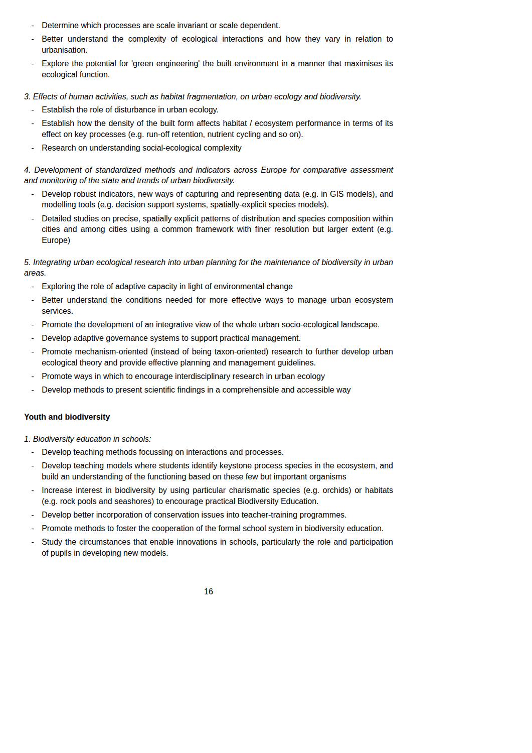Determine which processes are scale invariant or scale dependent.
Better understand the complexity of ecological interactions and how they vary in relation to urbanisation.
Explore the potential for 'green engineering' the built environment in a manner that maximises its ecological function.
3. Effects of human activities, such as habitat fragmentation, on urban ecology and biodiversity.
Establish the role of disturbance in urban ecology.
Establish how the density of the built form affects habitat / ecosystem performance in terms of its effect on key processes (e.g. run-off retention, nutrient cycling and so on).
Research on understanding social-ecological complexity
4. Development of standardized methods and indicators across Europe for comparative assessment and monitoring of the state and trends of urban biodiversity.
Develop robust indicators, new ways of capturing and representing data (e.g. in GIS models), and modelling tools (e.g. decision support systems, spatially-explicit species models).
Detailed studies on precise, spatially explicit patterns of distribution and species composition within cities and among cities using a common framework with finer resolution but larger extent (e.g. Europe)
5. Integrating urban ecological research into urban planning for the maintenance of biodiversity in urban areas.
Exploring the role of adaptive capacity in light of environmental change
Better understand the conditions needed for more effective ways to manage urban ecosystem services.
Promote the development of an integrative view of the whole urban socio-ecological landscape.
Develop adaptive governance systems to support practical management.
Promote mechanism-oriented (instead of being taxon-oriented) research to further develop urban ecological theory and provide effective planning and management guidelines.
Promote ways in which to encourage interdisciplinary research in urban ecology
Develop methods to present scientific findings in a comprehensible and accessible way
Youth and biodiversity
1. Biodiversity education in schools:
Develop teaching methods focussing on interactions and processes.
Develop teaching models where students identify keystone process species in the ecosystem, and build an understanding of the functioning based on these few but important organisms
Increase interest in biodiversity by using particular charismatic species (e.g. orchids) or habitats (e.g. rock pools and seashores) to encourage practical Biodiversity Education.
Develop better incorporation of conservation issues into teacher-training programmes.
Promote methods to foster the cooperation of the formal school system in biodiversity education.
Study the circumstances that enable innovations in schools, particularly the role and participation of pupils in developing new models.
16